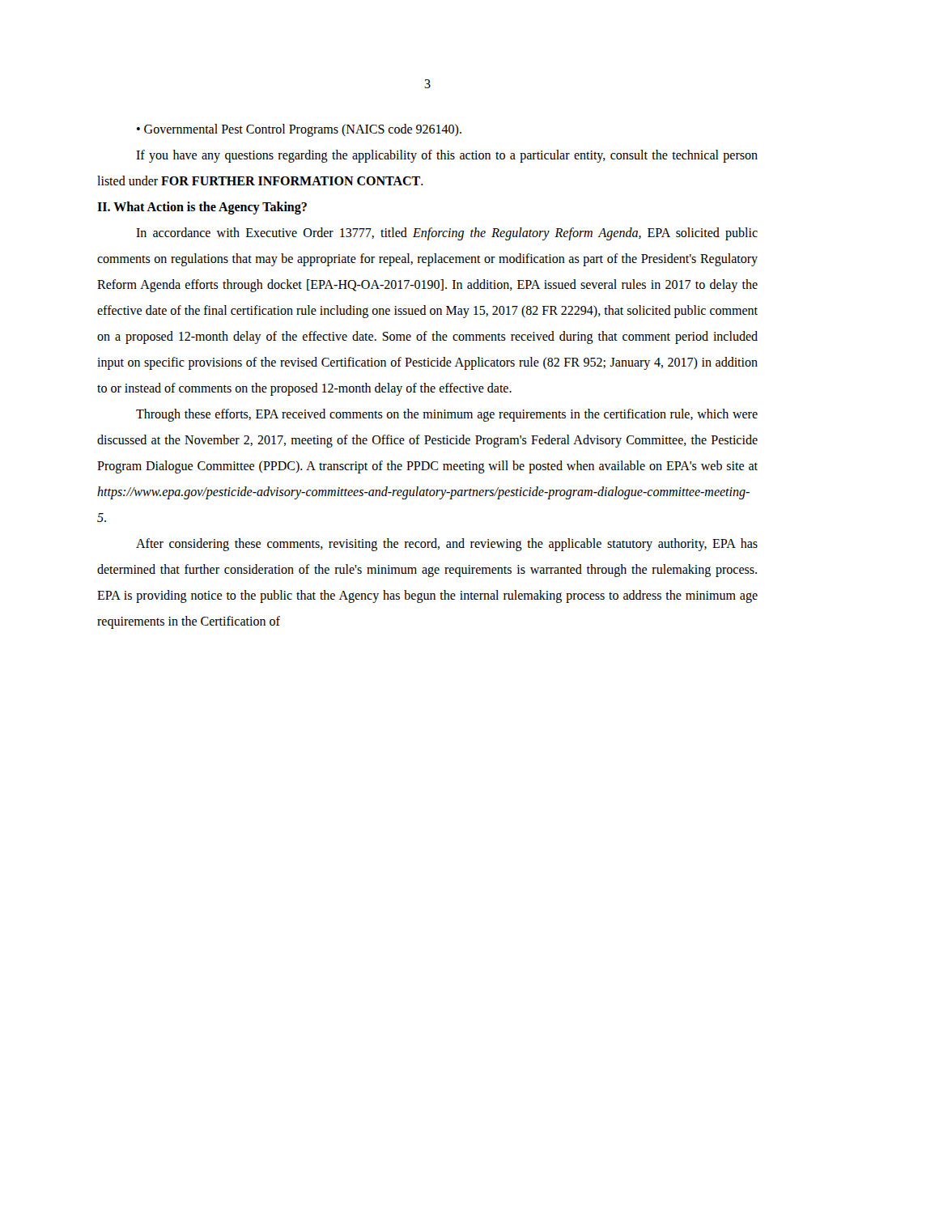3
• Governmental Pest Control Programs (NAICS code 926140).
If you have any questions regarding the applicability of this action to a particular entity, consult the technical person listed under FOR FURTHER INFORMATION CONTACT.
II. What Action is the Agency Taking?
In accordance with Executive Order 13777, titled Enforcing the Regulatory Reform Agenda, EPA solicited public comments on regulations that may be appropriate for repeal, replacement or modification as part of the President's Regulatory Reform Agenda efforts through docket [EPA-HQ-OA-2017-0190]. In addition, EPA issued several rules in 2017 to delay the effective date of the final certification rule including one issued on May 15, 2017 (82 FR 22294), that solicited public comment on a proposed 12-month delay of the effective date. Some of the comments received during that comment period included input on specific provisions of the revised Certification of Pesticide Applicators rule (82 FR 952; January 4, 2017) in addition to or instead of comments on the proposed 12-month delay of the effective date.
Through these efforts, EPA received comments on the minimum age requirements in the certification rule, which were discussed at the November 2, 2017, meeting of the Office of Pesticide Program's Federal Advisory Committee, the Pesticide Program Dialogue Committee (PPDC). A transcript of the PPDC meeting will be posted when available on EPA's web site at https://www.epa.gov/pesticide-advisory-committees-and-regulatory-partners/pesticide-program-dialogue-committee-meeting-5.
After considering these comments, revisiting the record, and reviewing the applicable statutory authority, EPA has determined that further consideration of the rule's minimum age requirements is warranted through the rulemaking process. EPA is providing notice to the public that the Agency has begun the internal rulemaking process to address the minimum age requirements in the Certification of